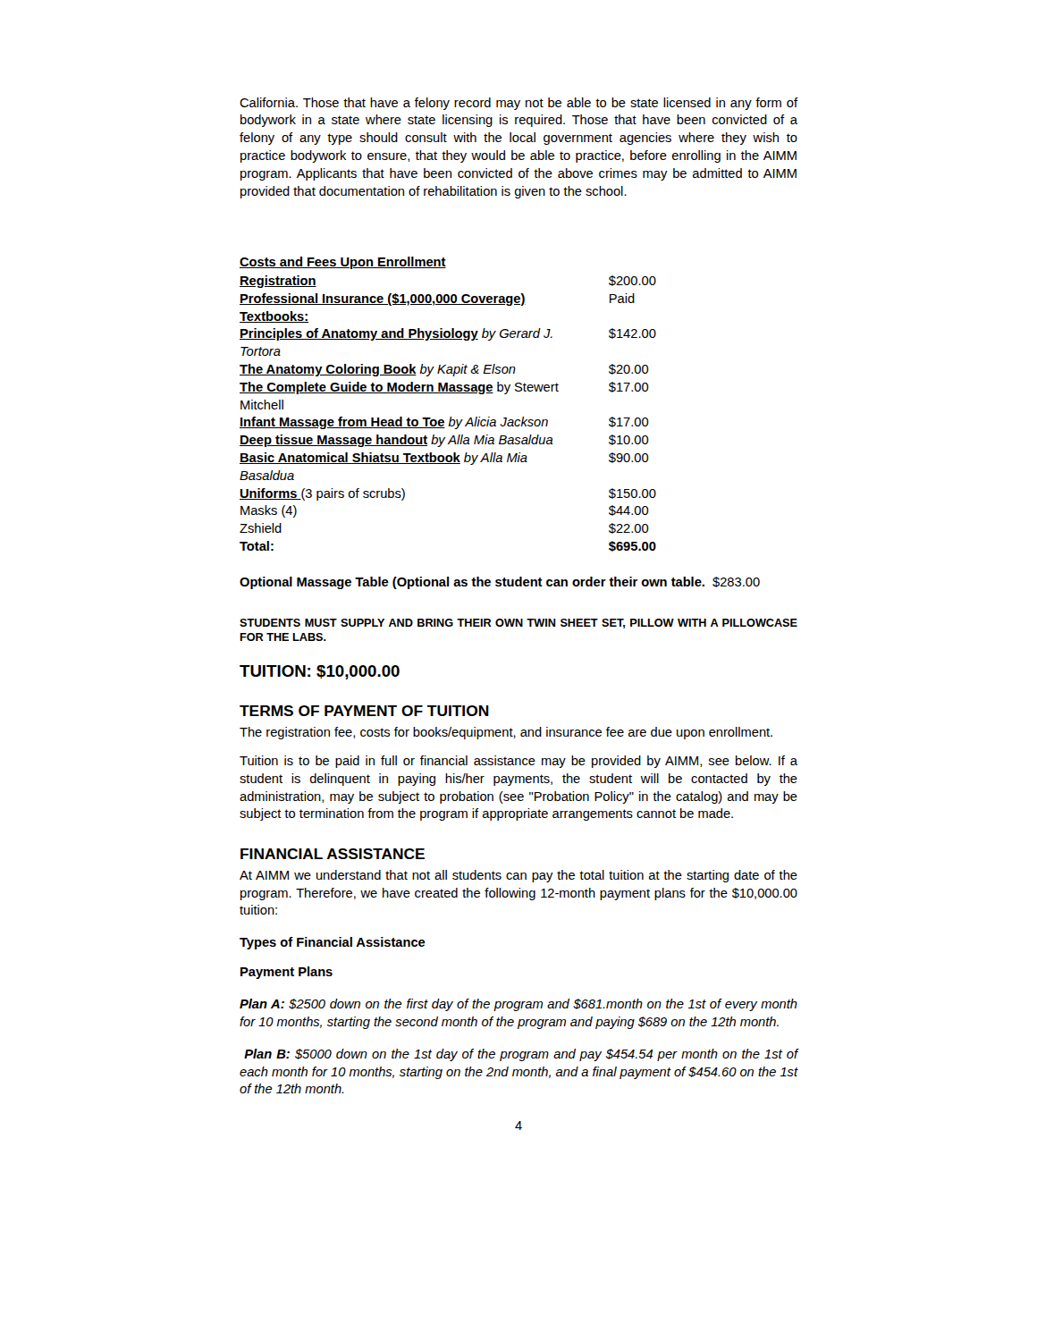California. Those that have a felony record may not be able to be state licensed in any form of bodywork in a state where state licensing is required. Those that have been convicted of a felony of any type should consult with the local government agencies where they wish to practice bodywork to ensure, that they would be able to practice, before enrolling in the AIMM program. Applicants that have been convicted of the above crimes may be admitted to AIMM provided that documentation of rehabilitation is given to the school.
Costs and Fees Upon Enrollment
| Registration | $200.00 |
| Professional Insurance ($1,000,000 Coverage) | Paid |
| Textbooks: | |
| Principles of Anatomy and Physiology by Gerard J. Tortora | $142.00 |
| The Anatomy Coloring Book by Kapit & Elson | $20.00 |
| The Complete Guide to Modern Massage by Stewert Mitchell | $17.00 |
| Infant Massage from Head to Toe by Alicia Jackson | $17.00 |
| Deep tissue Massage handout by Alla Mia Basaldua | $10.00 |
| Basic Anatomical Shiatsu Textbook by Alla Mia Basaldua | $90.00 |
| Uniforms (3 pairs of scrubs) | $150.00 |
| Masks (4) | $44.00 |
| Zshield | $22.00 |
| Total: | $695.00 |
Optional Massage Table (Optional as the student can order their own table. $283.00
STUDENTS MUST SUPPLY AND BRING THEIR OWN TWIN SHEET SET, PILLOW WITH A PILLOWCASE FOR THE LABS.
TUITION: $10,000.00
TERMS OF PAYMENT OF TUITION
The registration fee, costs for books/equipment, and insurance fee are due upon enrollment.
Tuition is to be paid in full or financial assistance may be provided by AIMM, see below. If a student is delinquent in paying his/her payments, the student will be contacted by the administration, may be subject to probation (see "Probation Policy" in the catalog) and may be subject to termination from the program if appropriate arrangements cannot be made.
FINANCIAL ASSISTANCE
At AIMM we understand that not all students can pay the total tuition at the starting date of the program. Therefore, we have created the following 12-month payment plans for the $10,000.00 tuition:
Types of Financial Assistance
Payment Plans
Plan A: $2500 down on the first day of the program and $681.month on the 1st of every month for 10 months, starting the second month of the program and paying $689 on the 12th month.
Plan B: $5000 down on the 1st day of the program and pay $454.54 per month on the 1st of each month for 10 months, starting on the 2nd month, and a final payment of $454.60 on the 1st of the 12th month.
4